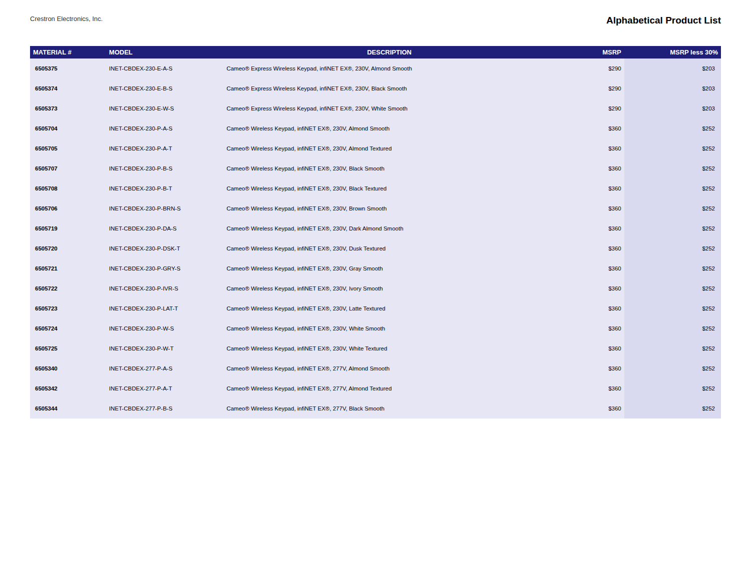Crestron Electronics, Inc.
Alphabetical Product List
| MATERIAL # | MODEL | DESCRIPTION | MSRP | MSRP less 30% |
| --- | --- | --- | --- | --- |
| 6505375 | INET-CBDEX-230-E-A-S | Cameo® Express Wireless Keypad, infiNET EX®, 230V, Almond Smooth | $290 | $203 |
| 6505374 | INET-CBDEX-230-E-B-S | Cameo® Express Wireless Keypad, infiNET EX®, 230V, Black Smooth | $290 | $203 |
| 6505373 | INET-CBDEX-230-E-W-S | Cameo® Express Wireless Keypad, infiNET EX®, 230V, White Smooth | $290 | $203 |
| 6505704 | INET-CBDEX-230-P-A-S | Cameo® Wireless Keypad, infiNET EX®, 230V, Almond Smooth | $360 | $252 |
| 6505705 | INET-CBDEX-230-P-A-T | Cameo® Wireless Keypad, infiNET EX®, 230V, Almond Textured | $360 | $252 |
| 6505707 | INET-CBDEX-230-P-B-S | Cameo® Wireless Keypad, infiNET EX®, 230V, Black Smooth | $360 | $252 |
| 6505708 | INET-CBDEX-230-P-B-T | Cameo® Wireless Keypad, infiNET EX®, 230V, Black Textured | $360 | $252 |
| 6505706 | INET-CBDEX-230-P-BRN-S | Cameo® Wireless Keypad, infiNET EX®, 230V, Brown Smooth | $360 | $252 |
| 6505719 | INET-CBDEX-230-P-DA-S | Cameo® Wireless Keypad, infiNET EX®, 230V, Dark Almond Smooth | $360 | $252 |
| 6505720 | INET-CBDEX-230-P-DSK-T | Cameo® Wireless Keypad, infiNET EX®, 230V, Dusk Textured | $360 | $252 |
| 6505721 | INET-CBDEX-230-P-GRY-S | Cameo® Wireless Keypad, infiNET EX®, 230V, Gray Smooth | $360 | $252 |
| 6505722 | INET-CBDEX-230-P-IVR-S | Cameo® Wireless Keypad, infiNET EX®, 230V, Ivory Smooth | $360 | $252 |
| 6505723 | INET-CBDEX-230-P-LAT-T | Cameo® Wireless Keypad, infiNET EX®, 230V, Latte Textured | $360 | $252 |
| 6505724 | INET-CBDEX-230-P-W-S | Cameo® Wireless Keypad, infiNET EX®, 230V, White Smooth | $360 | $252 |
| 6505725 | INET-CBDEX-230-P-W-T | Cameo® Wireless Keypad, infiNET EX®, 230V, White Textured | $360 | $252 |
| 6505340 | INET-CBDEX-277-P-A-S | Cameo® Wireless Keypad, infiNET EX®, 277V, Almond Smooth | $360 | $252 |
| 6505342 | INET-CBDEX-277-P-A-T | Cameo® Wireless Keypad, infiNET EX®, 277V, Almond Textured | $360 | $252 |
| 6505344 | INET-CBDEX-277-P-B-S | Cameo® Wireless Keypad, infiNET EX®, 277V, Black Smooth | $360 | $252 |